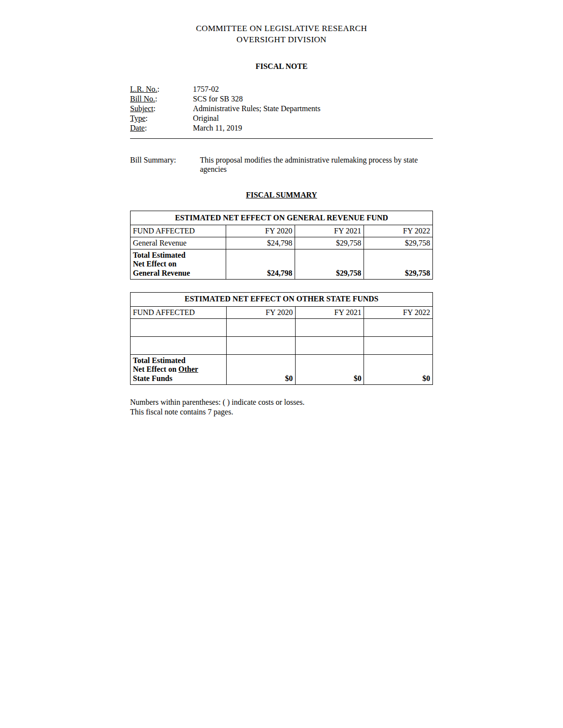COMMITTEE ON LEGISLATIVE RESEARCH
OVERSIGHT DIVISION
FISCAL NOTE
| L.R. No. : | 1757-02 |
| Bill No. : | SCS for SB 328 |
| Subject : | Administrative Rules; State Departments |
| Type : | Original |
| Date : | March 11, 2019 |
| Bill Summary: | This proposal modifies the administrative rulemaking process by state agencies |
FISCAL SUMMARY
| ESTIMATED NET EFFECT ON GENERAL REVENUE FUND |
| --- |
| FUND AFFECTED | FY 2020 | FY 2021 | FY 2022 |
| General Revenue | $24,798 | $29,758 | $29,758 |
| Total Estimated Net Effect on General Revenue | $24,798 | $29,758 | $29,758 |
| ESTIMATED NET EFFECT ON OTHER STATE FUNDS |
| --- |
| FUND AFFECTED | FY 2020 | FY 2021 | FY 2022 |
| Total Estimated Net Effect on Other State Funds | $0 | $0 | $0 |
Numbers within parentheses: ( ) indicate costs or losses.
This fiscal note contains 7 pages.